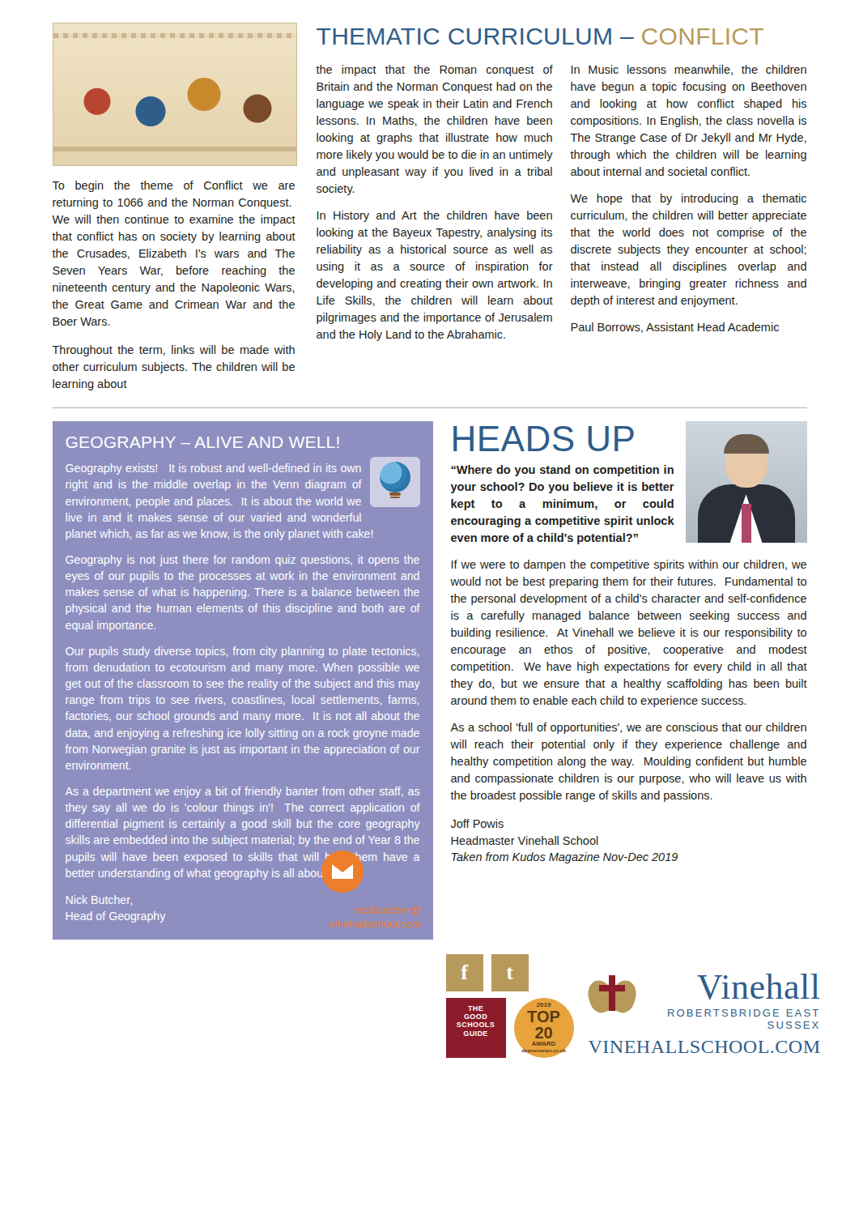To begin the theme of Conflict we are returning to 1066 and the Norman Conquest. We will then continue to examine the impact that conflict has on society by learning about the Crusades, Elizabeth I's wars and The Seven Years War, before reaching the nineteenth century and the Napoleonic Wars, the Great Game and Crimean War and the Boer Wars.
Throughout the term, links will be made with other curriculum subjects. The children will be learning about
THEMATIC CURRICULUM – CONFLICT
the impact that the Roman conquest of Britain and the Norman Conquest had on the language we speak in their Latin and French lessons. In Maths, the children have been looking at graphs that illustrate how much more likely you would be to die in an untimely and unpleasant way if you lived in a tribal society.
In History and Art the children have been looking at the Bayeux Tapestry, analysing its reliability as a historical source as well as using it as a source of inspiration for developing and creating their own artwork. In Life Skills, the children will learn about pilgrimages and the importance of Jerusalem and the Holy Land to the Abrahamic.
In Music lessons meanwhile, the children have begun a topic focusing on Beethoven and looking at how conflict shaped his compositions. In English, the class novella is The Strange Case of Dr Jekyll and Mr Hyde, through which the children will be learning about internal and societal conflict.
We hope that by introducing a thematic curriculum, the children will better appreciate that the world does not comprise of the discrete subjects they encounter at school; that instead all disciplines overlap and interweave, bringing greater richness and depth of interest and enjoyment.
Paul Borrows, Assistant Head Academic
GEOGRAPHY – ALIVE AND WELL!
Geography exists! It is robust and well-defined in its own right and is the middle overlap in the Venn diagram of environment, people and places. It is about the world we live in and it makes sense of our varied and wonderful planet which, as far as we know, is the only planet with cake!
Geography is not just there for random quiz questions, it opens the eyes of our pupils to the processes at work in the environment and makes sense of what is happening. There is a balance between the physical and the human elements of this discipline and both are of equal importance.
Our pupils study diverse topics, from city planning to plate tectonics, from denudation to ecotourism and many more. When possible we get out of the classroom to see the reality of the subject and this may range from trips to see rivers, coastlines, local settlements, farms, factories, our school grounds and many more. It is not all about the data, and enjoying a refreshing ice lolly sitting on a rock groyne made from Norwegian granite is just as important in the appreciation of our environment.
As a department we enjoy a bit of friendly banter from other staff, as they say all we do is 'colour things in'! The correct application of differential pigment is certainly a good skill but the core geography skills are embedded into the subject material; by the end of Year 8 the pupils will have been exposed to skills that will help them have a better understanding of what geography is all about.
Nick Butcher,
Head of Geography
nickbutcher@
vinehallschool.com
HEADS UP
“Where do you stand on competition in your school? Do you believe it is better kept to a minimum, or could encouraging a competitive spirit unlock even more of a child's potential?”
If we were to dampen the competitive spirits within our children, we would not be best preparing them for their futures. Fundamental to the personal development of a child's character and self-confidence is a carefully managed balance between seeking success and building resilience. At Vinehall we believe it is our responsibility to encourage an ethos of positive, cooperative and modest competition. We have high expectations for every child in all that they do, but we ensure that a healthy scaffolding has been built around them to enable each child to experience success.
As a school 'full of opportunities', we are conscious that our children will reach their potential only if they experience challenge and healthy competition along the way. Moulding confident but humble and compassionate children is our purpose, who will leave us with the broadest possible range of skills and passions.
Joff Powis
Headmaster Vinehall School
Taken from Kudos Magazine Nov-Dec 2019
f
t
THE
GOOD
SCHOOLS
GUIDE
2019 TOP 20 AWARD daynurseries.co.uk
Vinehall
ROBERTSBRIDGE EAST SUSSEX
VINEHALLSCHOOL.COM